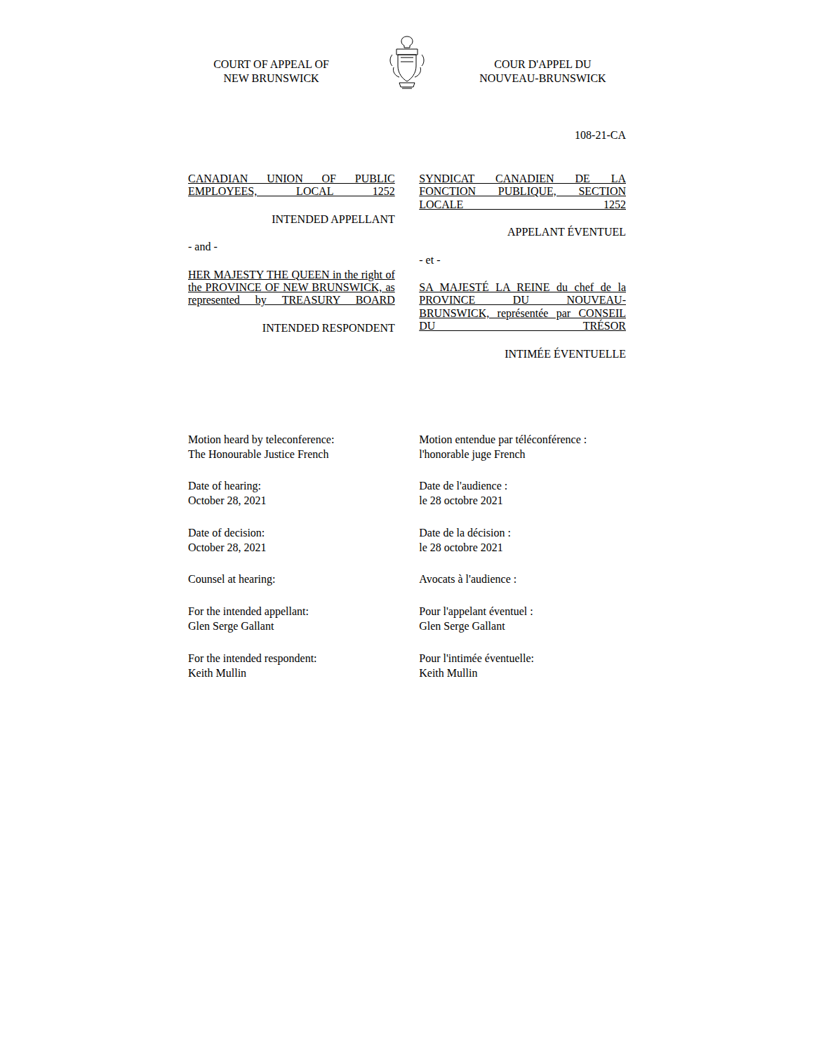COURT OF APPEAL OF
NEW BRUNSWICK
COUR D'APPEL DU
NOUVEAU-BRUNSWICK
108-21-CA
| CANADIAN UNION OF PUBLIC EMPLOYEES, LOCAL 1252 INTENDED APPELLANT - and - HER MAJESTY THE QUEEN in the right of the PROVINCE OF NEW BRUNSWICK, as represented by TREASURY BOARD INTENDED RESPONDENT | SYNDICAT CANADIEN DE LA FONCTION PUBLIQUE, SECTION LOCALE 1252 APPELANT ÉVENTUEL - et - SA MAJESTÉ LA REINE du chef de la PROVINCE DU NOUVEAU-BRUNSWICK, représentée par CONSEIL DU TRÉSOR INTIMÉE ÉVENTUELLE |
| Motion heard by teleconference: The Honourable Justice French Date of hearing: October 28, 2021 Date of decision: October 28, 2021 Counsel at hearing: For the intended appellant: Glen Serge Gallant For the intended respondent: Keith Mullin | Motion entendue par téléconférence : l'honorable juge French Date de l'audience : le 28 octobre 2021 Date de la décision : le 28 octobre 2021 Avocats à l'audience : Pour l'appelant éventuel : Glen Serge Gallant Pour l'intimée éventuelle: Keith Mullin |